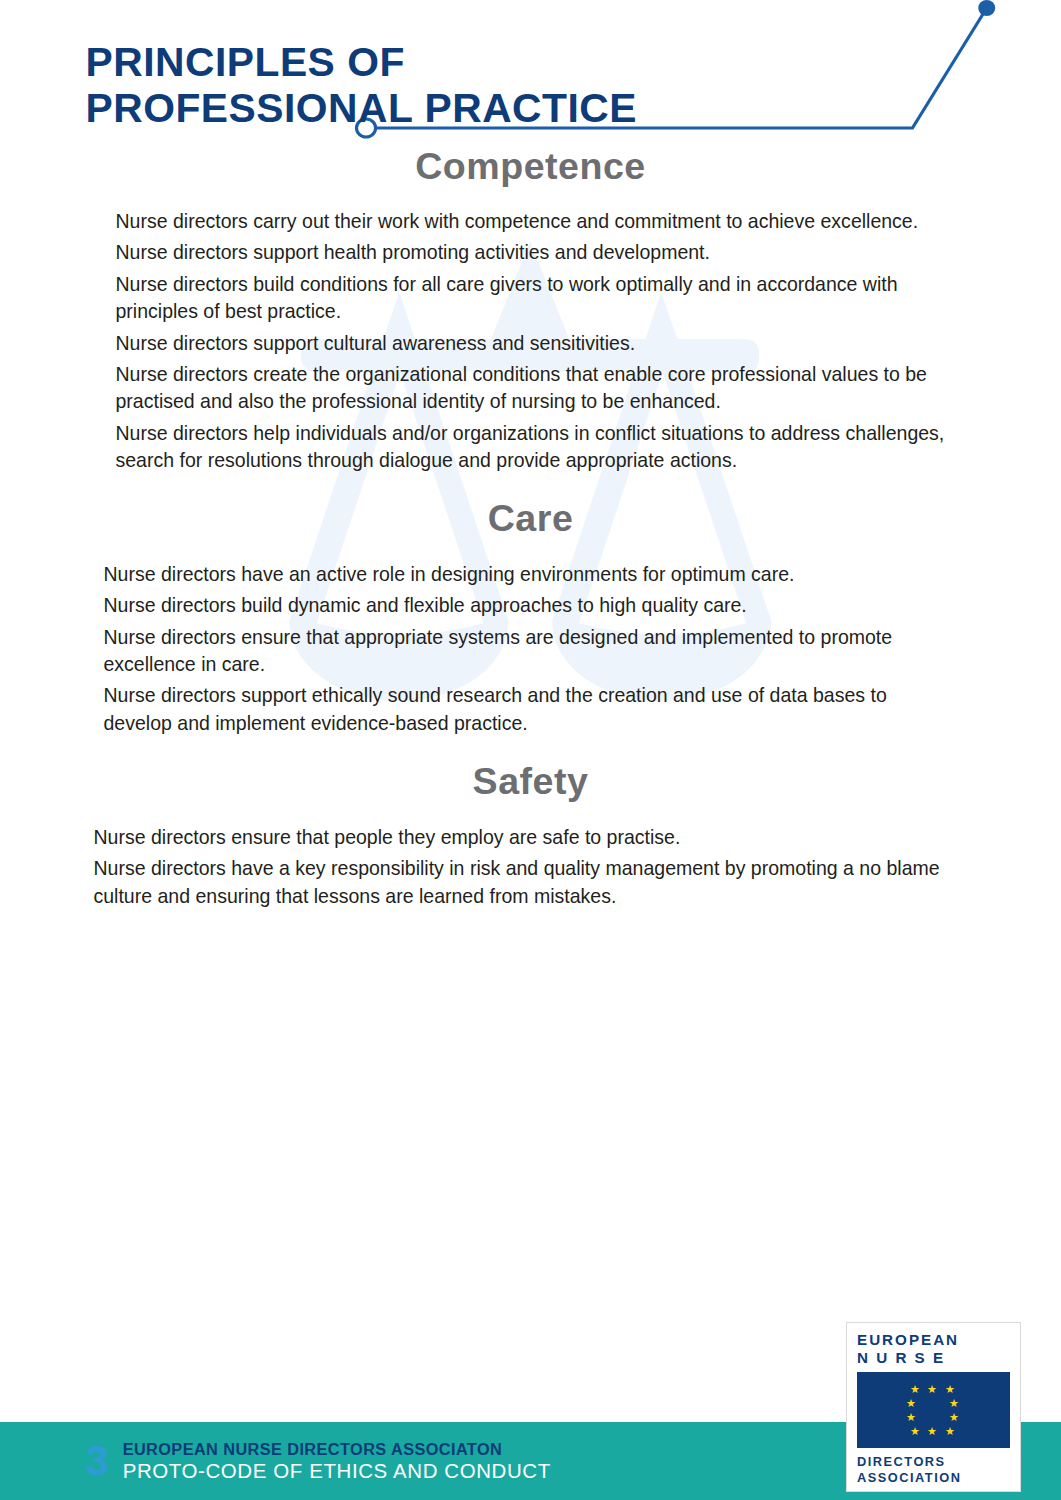⚖
Principles of Professional Practice
Competence
Nurse directors carry out their work with competence and commitment to achieve excellence.
Nurse directors support health promoting activities and development.
Nurse directors build conditions for all care givers to work optimally and in accordance with principles of best practice.
Nurse directors support cultural awareness and sensitivities.
Nurse directors create the organizational conditions that enable core professional values to be practised and also the professional identity of nursing to be enhanced.
Nurse directors help individuals and/or organizations in conflict situations to address challenges, search for resolutions through dialogue and provide appropriate actions.
Care
Nurse directors have an active role in designing environments for optimum care.
Nurse directors build dynamic and flexible approaches to high quality care.
Nurse directors ensure that appropriate systems are designed and implemented to promote excellence in care.
Nurse directors support ethically sound research and the creation and use of data bases to develop and implement evidence-based practice.
Safety
Nurse directors ensure that people they employ are safe to practise.
Nurse directors have a key responsibility in risk and quality management by promoting a no blame culture and ensuring that lessons are learned from mistakes.
EUROPEAN
N U R S E
★ ★ ★
★ ★
★ ★
★ ★ ★
DIRECTORS
ASSOCIATION
3
European Nurse Directors Associaton
Proto-Code of Ethics and Conduct